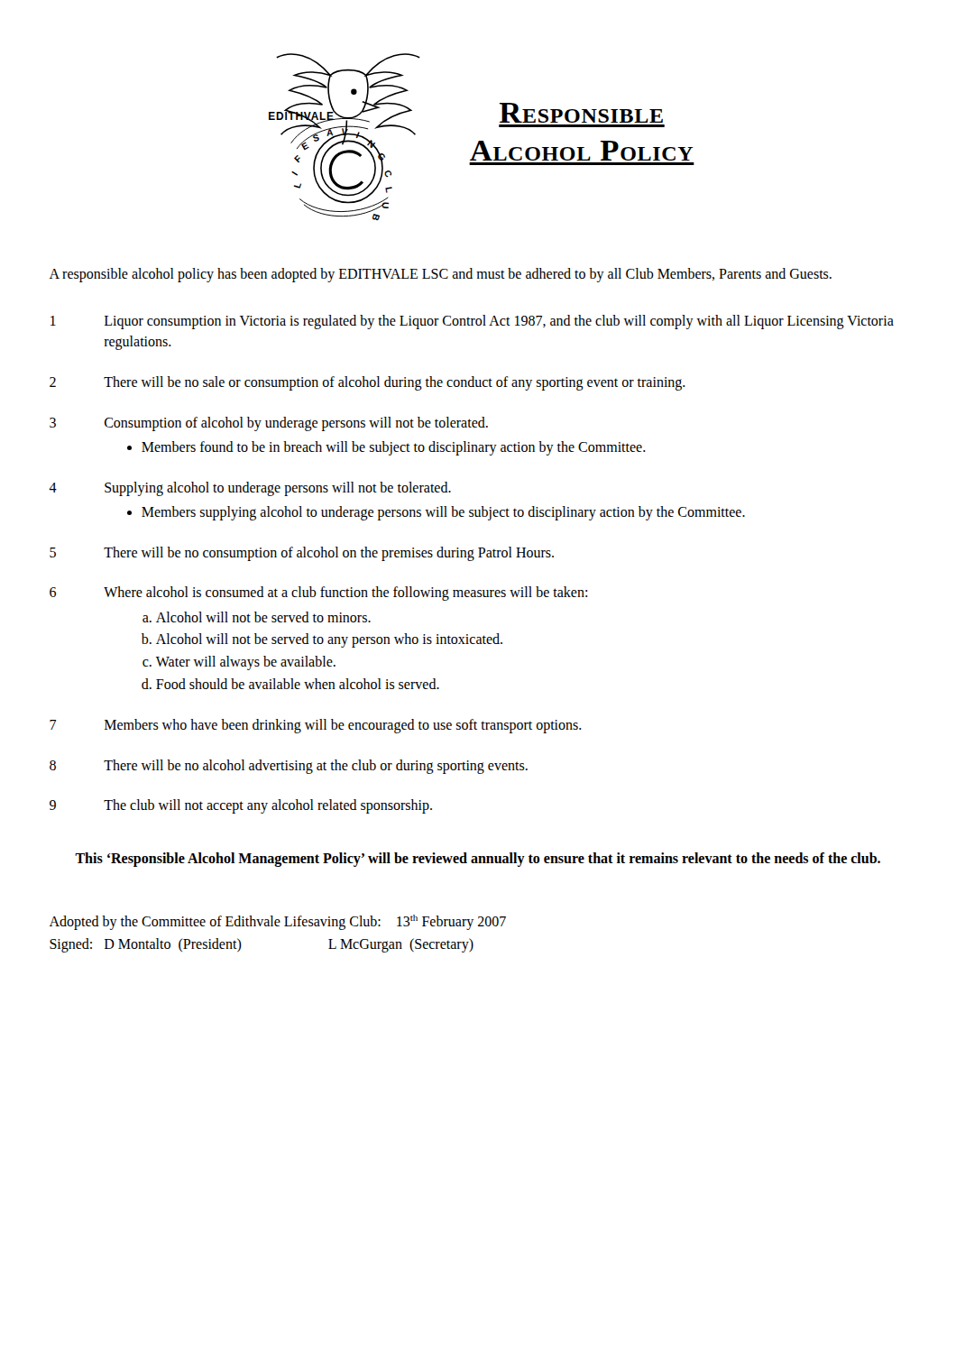EDITHVALE L I F E S A V I N G C L U B
Responsible
Alcohol Policy
A responsible alcohol policy has been adopted by EDITHVALE LSC and must be adhered to by all Club Members, Parents and Guests.
Liquor consumption in Victoria is regulated by the Liquor Control Act 1987, and the club will comply with all Liquor Licensing Victoria regulations.
There will be no sale or consumption of alcohol during the conduct of any sporting event or training.
Consumption of alcohol by underage persons will not be tolerated.
Members found to be in breach will be subject to disciplinary action by the Committee.
Supplying alcohol to underage persons will not be tolerated.
Members supplying alcohol to underage persons will be subject to disciplinary action by the Committee.
There will be no consumption of alcohol on the premises during Patrol Hours.
Where alcohol is consumed at a club function the following measures will be taken:
Alcohol will not be served to minors.
Alcohol will not be served to any person who is intoxicated.
Water will always be available.
Food should be available when alcohol is served.
Members who have been drinking will be encouraged to use soft transport options.
There will be no alcohol advertising at the club or during sporting events.
The club will not accept any alcohol related sponsorship.
This ‘Responsible Alcohol Management Policy’ will be reviewed annually to ensure that it remains relevant to the needs of the club.
Adopted by the Committee of Edithvale Lifesaving Club: 13th February 2007
Signed: D Montalto (President) L McGurgan (Secretary)